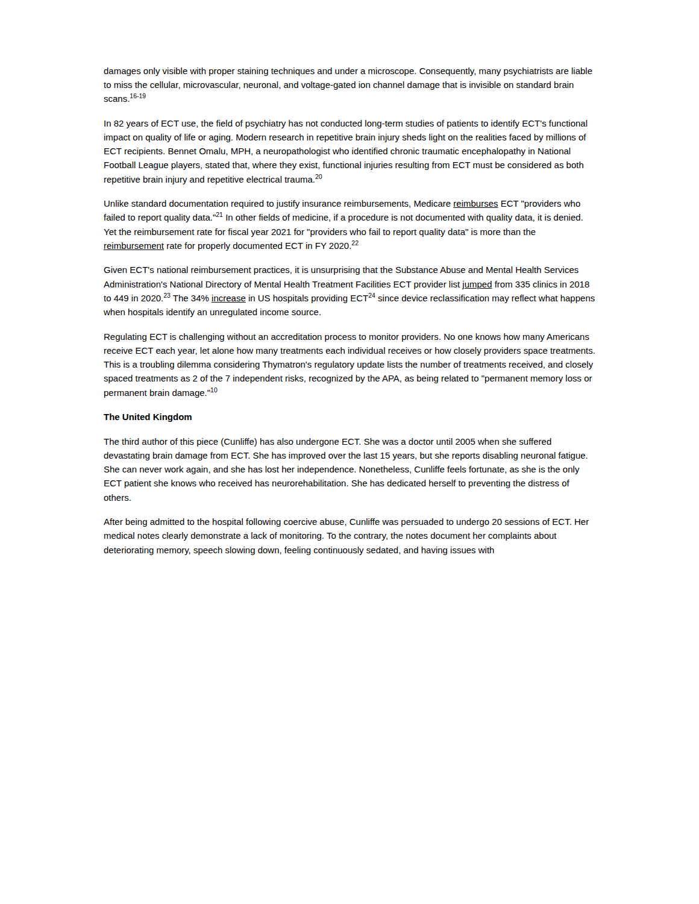damages only visible with proper staining techniques and under a microscope. Consequently, many psychiatrists are liable to miss the cellular, microvascular, neuronal, and voltage-gated ion channel damage that is invisible on standard brain scans.16-19
In 82 years of ECT use, the field of psychiatry has not conducted long-term studies of patients to identify ECT's functional impact on quality of life or aging. Modern research in repetitive brain injury sheds light on the realities faced by millions of ECT recipients. Bennet Omalu, MPH, a neuropathologist who identified chronic traumatic encephalopathy in National Football League players, stated that, where they exist, functional injuries resulting from ECT must be considered as both repetitive brain injury and repetitive electrical trauma.20
Unlike standard documentation required to justify insurance reimbursements, Medicare reimburses ECT "providers who failed to report quality data."21 In other fields of medicine, if a procedure is not documented with quality data, it is denied. Yet the reimbursement rate for fiscal year 2021 for "providers who fail to report quality data" is more than the reimbursement rate for properly documented ECT in FY 2020.22
Given ECT's national reimbursement practices, it is unsurprising that the Substance Abuse and Mental Health Services Administration's National Directory of Mental Health Treatment Facilities ECT provider list jumped from 335 clinics in 2018 to 449 in 2020.23 The 34% increase in US hospitals providing ECT24 since device reclassification may reflect what happens when hospitals identify an unregulated income source.
Regulating ECT is challenging without an accreditation process to monitor providers. No one knows how many Americans receive ECT each year, let alone how many treatments each individual receives or how closely providers space treatments. This is a troubling dilemma considering Thymatron's regulatory update lists the number of treatments received, and closely spaced treatments as 2 of the 7 independent risks, recognized by the APA, as being related to "permanent memory loss or permanent brain damage."10
The United Kingdom
The third author of this piece (Cunliffe) has also undergone ECT. She was a doctor until 2005 when she suffered devastating brain damage from ECT. She has improved over the last 15 years, but she reports disabling neuronal fatigue. She can never work again, and she has lost her independence. Nonetheless, Cunliffe feels fortunate, as she is the only ECT patient she knows who received has neurorehabilitation. She has dedicated herself to preventing the distress of others.
After being admitted to the hospital following coercive abuse, Cunliffe was persuaded to undergo 20 sessions of ECT. Her medical notes clearly demonstrate a lack of monitoring. To the contrary, the notes document her complaints about deteriorating memory, speech slowing down, feeling continuously sedated, and having issues with